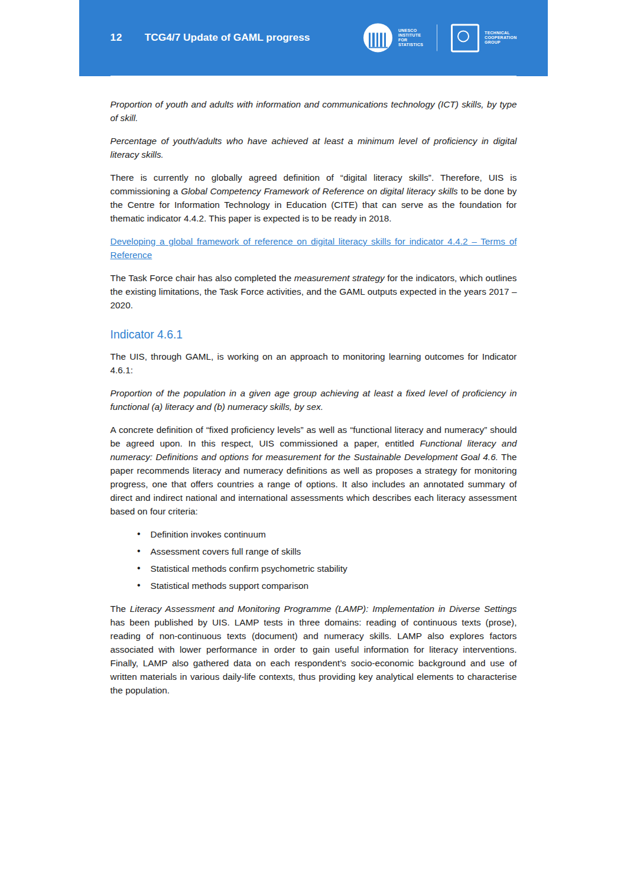12 TCG4/7 Update of GAML progress
UNESCO
INSTITUTE
FOR
STATISTICS
TECHNICAL
COOPERATION
GROUP
Proportion of youth and adults with information and communications technology (ICT) skills, by type of skill.
Percentage of youth/adults who have achieved at least a minimum level of proficiency in digital literacy skills.
There is currently no globally agreed definition of “digital literacy skills”. Therefore, UIS is commissioning a Global Competency Framework of Reference on digital literacy skills to be done by the Centre for Information Technology in Education (CITE) that can serve as the foundation for thematic indicator 4.4.2. This paper is expected is to be ready in 2018.
Developing a global framework of reference on digital literacy skills for indicator 4.4.2 – Terms of Reference
The Task Force chair has also completed the measurement strategy for the indicators, which outlines the existing limitations, the Task Force activities, and the GAML outputs expected in the years 2017 – 2020.
Indicator 4.6.1
The UIS, through GAML, is working on an approach to monitoring learning outcomes for Indicator 4.6.1:
Proportion of the population in a given age group achieving at least a fixed level of proficiency in functional (a) literacy and (b) numeracy skills, by sex.
A concrete definition of “fixed proficiency levels” as well as “functional literacy and numeracy” should be agreed upon. In this respect, UIS commissioned a paper, entitled Functional literacy and numeracy: Definitions and options for measurement for the Sustainable Development Goal 4.6. The paper recommends literacy and numeracy definitions as well as proposes a strategy for monitoring progress, one that offers countries a range of options. It also includes an annotated summary of direct and indirect national and international assessments which describes each literacy assessment based on four criteria:
Definition invokes continuum
Assessment covers full range of skills
Statistical methods confirm psychometric stability
Statistical methods support comparison
The Literacy Assessment and Monitoring Programme (LAMP): Implementation in Diverse Settings has been published by UIS. LAMP tests in three domains: reading of continuous texts (prose), reading of non-continuous texts (document) and numeracy skills. LAMP also explores factors associated with lower performance in order to gain useful information for literacy interventions. Finally, LAMP also gathered data on each respondent’s socio-economic background and use of written materials in various daily-life contexts, thus providing key analytical elements to characterise the population.